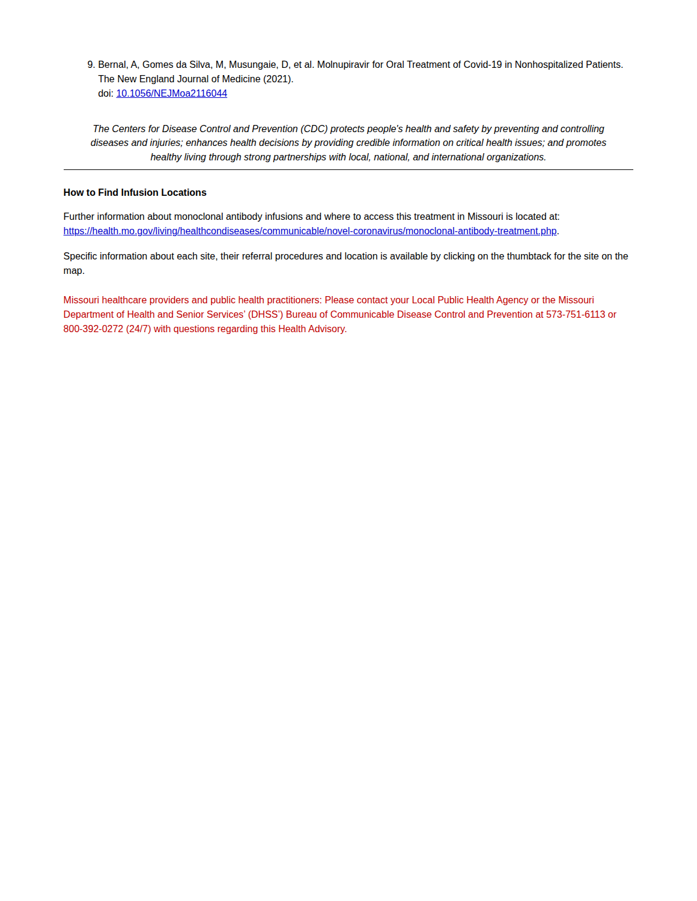Bernal, A, Gomes da Silva, M, Musungaie, D, et al. Molnupiravir for Oral Treatment of Covid-19 in Nonhospitalized Patients. The New England Journal of Medicine (2021).
doi: 10.1056/NEJMoa2116044
The Centers for Disease Control and Prevention (CDC) protects people's health and safety by preventing and controlling diseases and injuries; enhances health decisions by providing credible information on critical health issues; and promotes healthy living through strong partnerships with local, national, and international organizations.
How to Find Infusion Locations
Further information about monoclonal antibody infusions and where to access this treatment in Missouri is located at: https://health.mo.gov/living/healthcondiseases/communicable/novel-coronavirus/monoclonal-antibody-treatment.php.
Specific information about each site, their referral procedures and location is available by clicking on the thumbtack for the site on the map.
Missouri healthcare providers and public health practitioners: Please contact your Local Public Health Agency or the Missouri Department of Health and Senior Services’ (DHSS’) Bureau of Communicable Disease Control and Prevention at 573-751-6113 or 800-392-0272 (24/7) with questions regarding this Health Advisory.